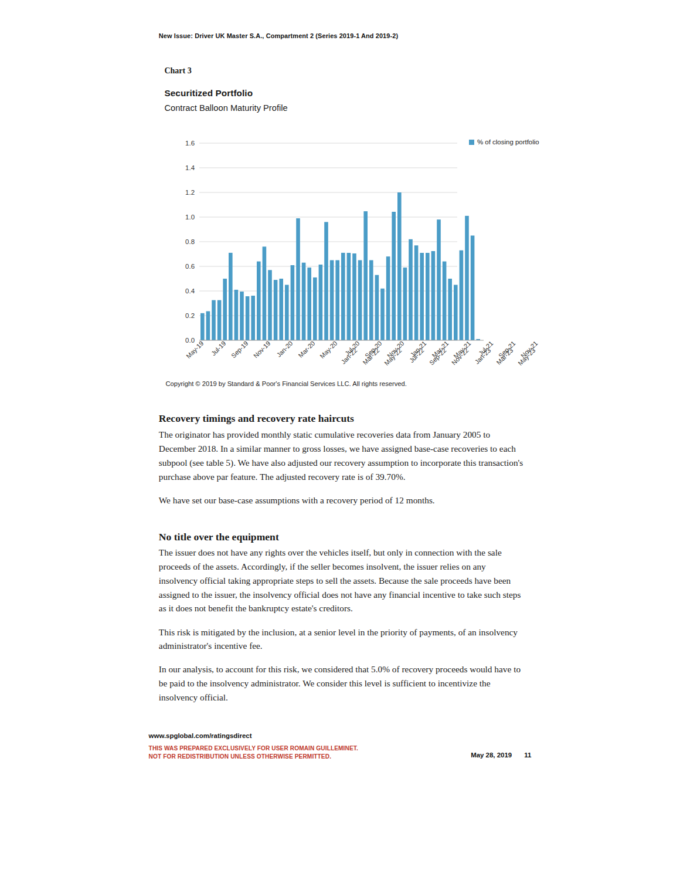New Issue: Driver UK Master S.A., Compartment 2 (Series 2019-1 And 2019-2)
Chart 3
Securitized Portfolio
Contract Balloon Maturity Profile
% of closing portfolio 1.6 1.4 1.2 1.0 0.8 0.6 0.4 0.2 0.0 May-19 Jul-19 Sep-19 Nov-19 Jan-20 Mar-20 May-20 Jul-20 Sep-20 Nov-20 Jan-21 Mar-21 May-21 Jul-21 Sep-21 Nov-21 Jan-22 Mar-22 May-22 Jul-22 Sep-22 Nov-22 Jan-23 Mar-23 May-23
Copyright © 2019 by Standard & Poor's Financial Services LLC. All rights reserved.
Recovery timings and recovery rate haircuts
The originator has provided monthly static cumulative recoveries data from January 2005 to December 2018. In a similar manner to gross losses, we have assigned base-case recoveries to each subpool (see table 5). We have also adjusted our recovery assumption to incorporate this transaction's purchase above par feature. The adjusted recovery rate is of 39.70%.
We have set our base-case assumptions with a recovery period of 12 months.
No title over the equipment
The issuer does not have any rights over the vehicles itself, but only in connection with the sale proceeds of the assets. Accordingly, if the seller becomes insolvent, the issuer relies on any insolvency official taking appropriate steps to sell the assets. Because the sale proceeds have been assigned to the issuer, the insolvency official does not have any financial incentive to take such steps as it does not benefit the bankruptcy estate's creditors.
This risk is mitigated by the inclusion, at a senior level in the priority of payments, of an insolvency administrator's incentive fee.
In our analysis, to account for this risk, we considered that 5.0% of recovery proceeds would have to be paid to the insolvency administrator. We consider this level is sufficient to incentivize the insolvency official.
www.spglobal.com/ratingsdirect
THIS WAS PREPARED EXCLUSIVELY FOR USER ROMAIN GUILLEMINET.
NOT FOR REDISTRIBUTION UNLESS OTHERWISE PERMITTED.
May 28, 201911